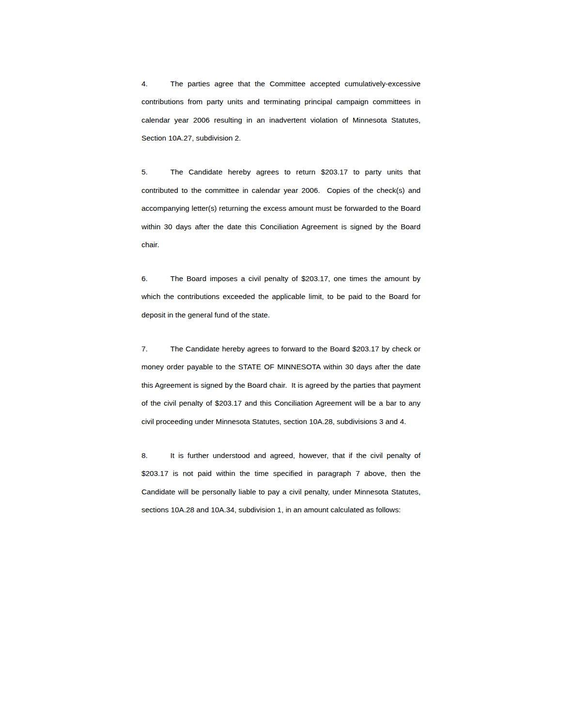4. The parties agree that the Committee accepted cumulatively-excessive contributions from party units and terminating principal campaign committees in calendar year 2006 resulting in an inadvertent violation of Minnesota Statutes, Section 10A.27, subdivision 2.
5. The Candidate hereby agrees to return $203.17 to party units that contributed to the committee in calendar year 2006. Copies of the check(s) and accompanying letter(s) returning the excess amount must be forwarded to the Board within 30 days after the date this Conciliation Agreement is signed by the Board chair.
6. The Board imposes a civil penalty of $203.17, one times the amount by which the contributions exceeded the applicable limit, to be paid to the Board for deposit in the general fund of the state.
7. The Candidate hereby agrees to forward to the Board $203.17 by check or money order payable to the STATE OF MINNESOTA within 30 days after the date this Agreement is signed by the Board chair. It is agreed by the parties that payment of the civil penalty of $203.17 and this Conciliation Agreement will be a bar to any civil proceeding under Minnesota Statutes, section 10A.28, subdivisions 3 and 4.
8. It is further understood and agreed, however, that if the civil penalty of $203.17 is not paid within the time specified in paragraph 7 above, then the Candidate will be personally liable to pay a civil penalty, under Minnesota Statutes, sections 10A.28 and 10A.34, subdivision 1, in an amount calculated as follows: